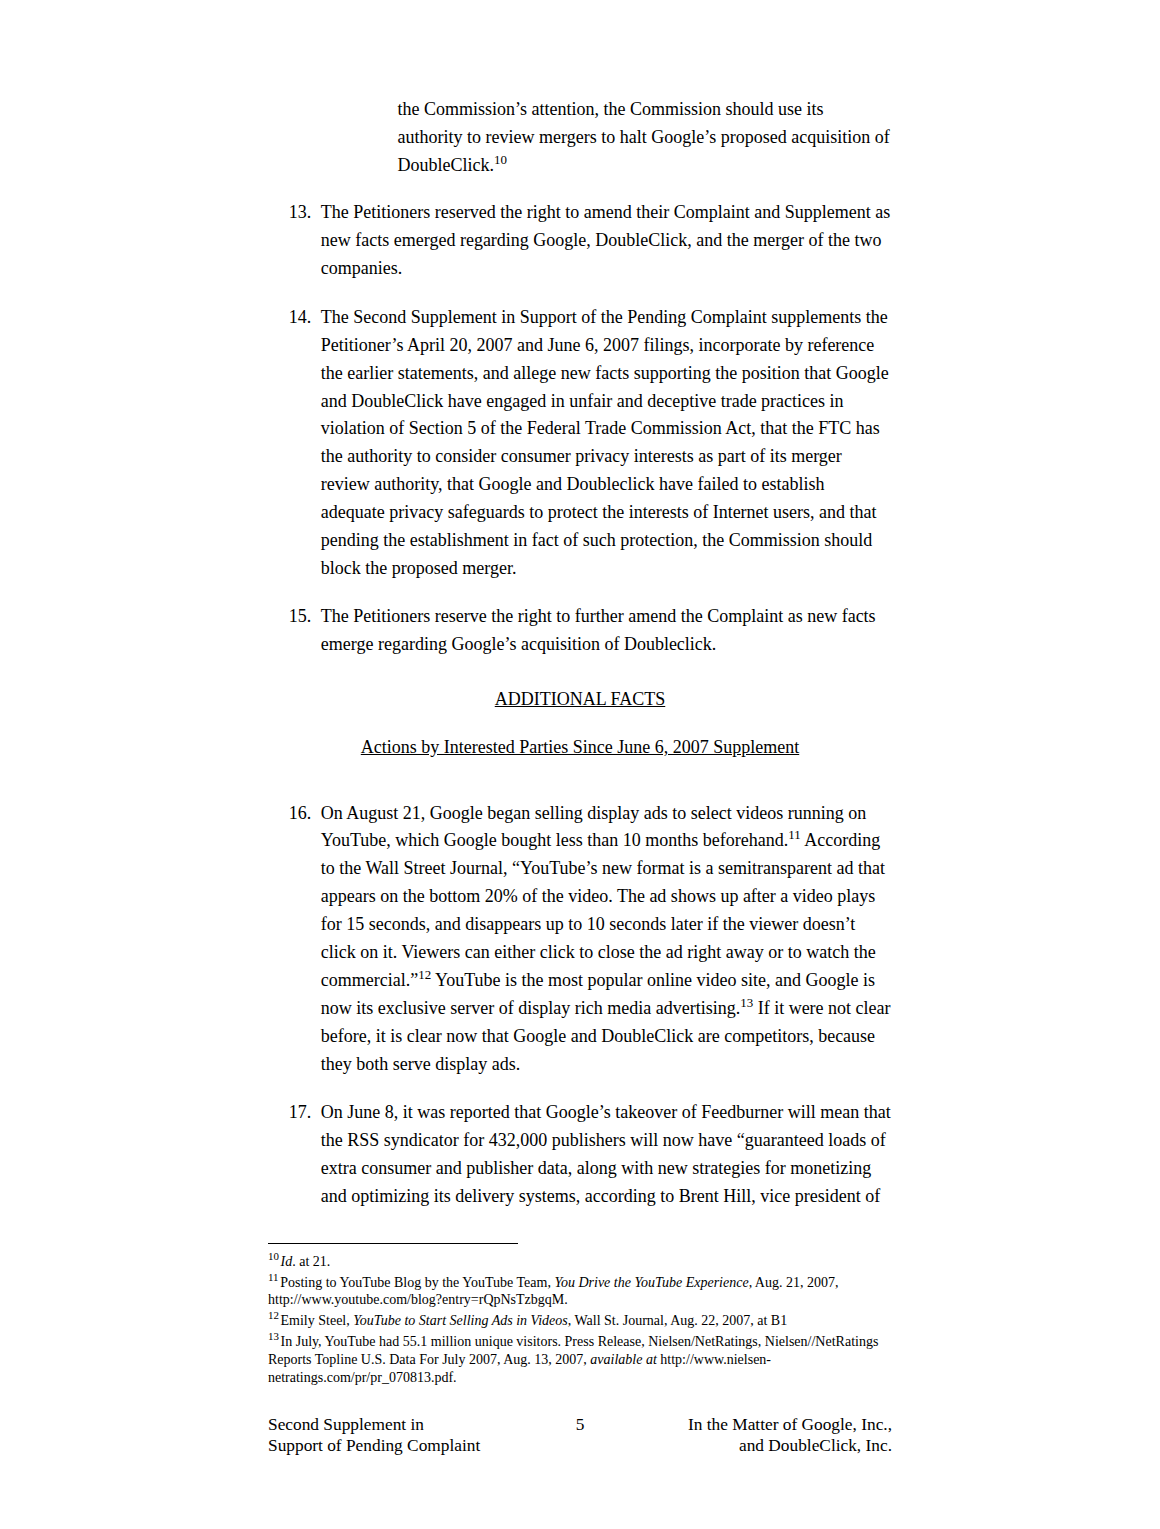the Commission’s attention, the Commission should use its authority to review mergers to halt Google’s proposed acquisition of DoubleClick.10
13. The Petitioners reserved the right to amend their Complaint and Supplement as new facts emerged regarding Google, DoubleClick, and the merger of the two companies.
14. The Second Supplement in Support of the Pending Complaint supplements the Petitioner’s April 20, 2007 and June 6, 2007 filings, incorporate by reference the earlier statements, and allege new facts supporting the position that Google and DoubleClick have engaged in unfair and deceptive trade practices in violation of Section 5 of the Federal Trade Commission Act, that the FTC has the authority to consider consumer privacy interests as part of its merger review authority, that Google and Doubleclick have failed to establish adequate privacy safeguards to protect the interests of Internet users, and that pending the establishment in fact of such protection, the Commission should block the proposed merger.
15. The Petitioners reserve the right to further amend the Complaint as new facts emerge regarding Google’s acquisition of Doubleclick.
ADDITIONAL FACTS
Actions by Interested Parties Since June 6, 2007 Supplement
16. On August 21, Google began selling display ads to select videos running on YouTube, which Google bought less than 10 months beforehand.11 According to the Wall Street Journal, “YouTube’s new format is a semitransparent ad that appears on the bottom 20% of the video. The ad shows up after a video plays for 15 seconds, and disappears up to 10 seconds later if the viewer doesn’t click on it. Viewers can either click to close the ad right away or to watch the commercial.”12 YouTube is the most popular online video site, and Google is now its exclusive server of display rich media advertising.13 If it were not clear before, it is clear now that Google and DoubleClick are competitors, because they both serve display ads.
17. On June 8, it was reported that Google’s takeover of Feedburner will mean that the RSS syndicator for 432,000 publishers will now have “guaranteed loads of extra consumer and publisher data, along with new strategies for monetizing and optimizing its delivery systems, according to Brent Hill, vice president of
10 Id. at 21.
11 Posting to YouTube Blog by the YouTube Team, You Drive the YouTube Experience, Aug. 21, 2007, http://www.youtube.com/blog?entry=rQpNsTzbgqM.
12 Emily Steel, YouTube to Start Selling Ads in Videos, Wall St. Journal, Aug. 22, 2007, at B1
13 In July, YouTube had 55.1 million unique visitors. Press Release, Nielsen/NetRatings, Nielsen//NetRatings Reports Topline U.S. Data For July 2007, Aug. 13, 2007, available at http://www.nielsen-netratings.com/pr/pr_070813.pdf.
Second Supplement in
Support of Pending Complaint
5
In the Matter of Google, Inc.,
and DoubleClick, Inc.